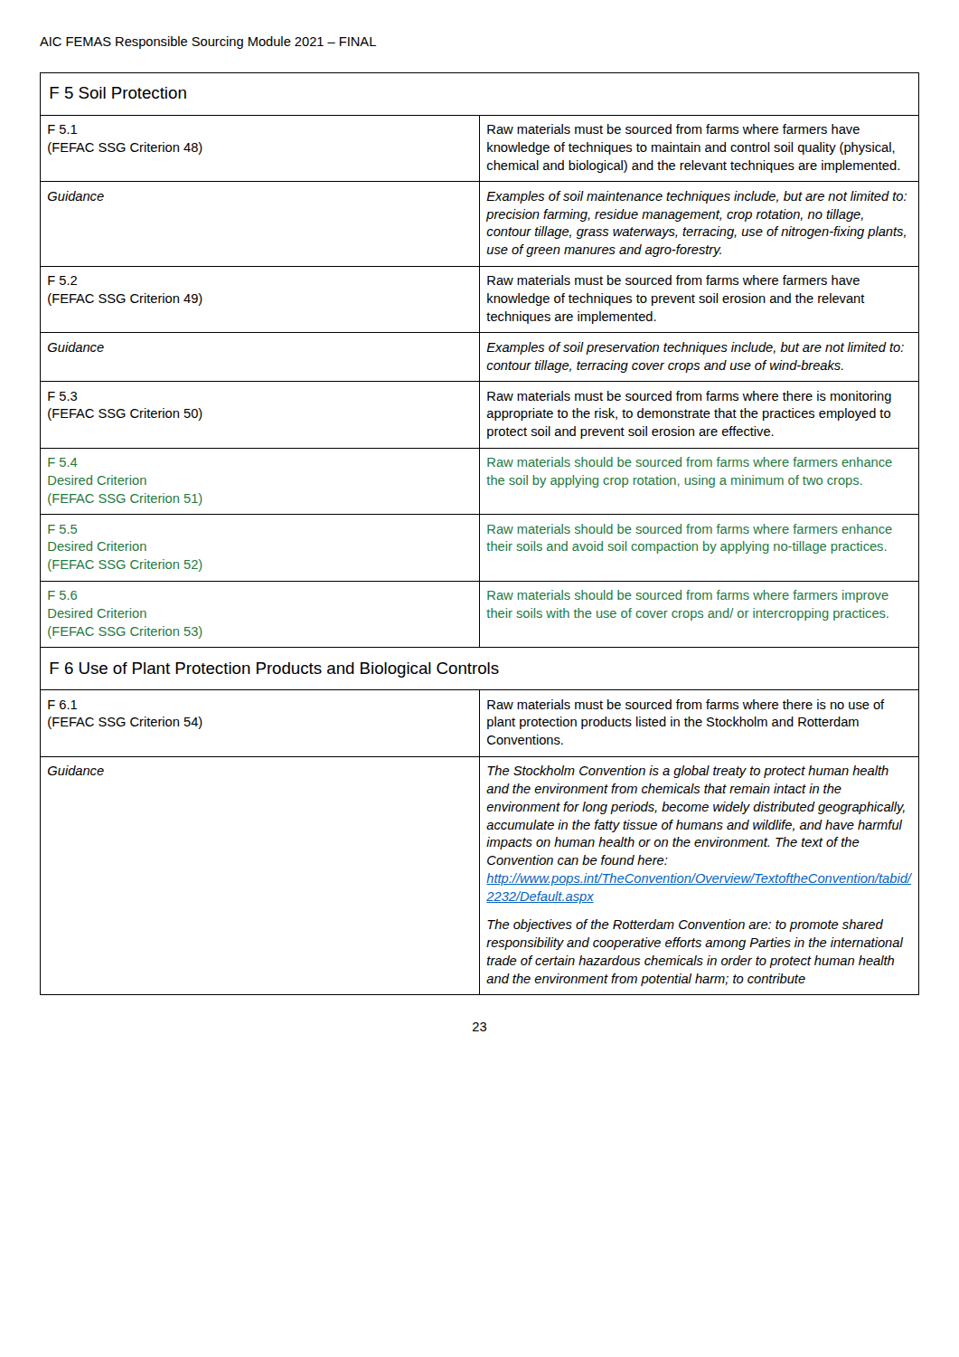AIC FEMAS Responsible Sourcing Module 2021 – FINAL
| F 5 Soil Protection |
| F 5.1 (FEFAC SSG Criterion 48) | Raw materials must be sourced from farms where farmers have knowledge of techniques to maintain and control soil quality (physical, chemical and biological) and the relevant techniques are implemented. |
| Guidance | Examples of soil maintenance techniques include, but are not limited to: precision farming, residue management, crop rotation, no tillage, contour tillage, grass waterways, terracing, use of nitrogen-fixing plants, use of green manures and agro-forestry. |
| F 5.2 (FEFAC SSG Criterion 49) | Raw materials must be sourced from farms where farmers have knowledge of techniques to prevent soil erosion and the relevant techniques are implemented. |
| Guidance | Examples of soil preservation techniques include, but are not limited to: contour tillage, terracing cover crops and use of wind-breaks. |
| F 5.3 (FEFAC SSG Criterion 50) | Raw materials must be sourced from farms where there is monitoring appropriate to the risk, to demonstrate that the practices employed to protect soil and prevent soil erosion are effective. |
| F 5.4 Desired Criterion (FEFAC SSG Criterion 51) | Raw materials should be sourced from farms where farmers enhance the soil by applying crop rotation, using a minimum of two crops. |
| F 5.5 Desired Criterion (FEFAC SSG Criterion 52) | Raw materials should be sourced from farms where farmers enhance their soils and avoid soil compaction by applying no-tillage practices. |
| F 5.6 Desired Criterion (FEFAC SSG Criterion 53) | Raw materials should be sourced from farms where farmers improve their soils with the use of cover crops and/ or intercropping practices. |
| F 6 Use of Plant Protection Products and Biological Controls |
| F 6.1 (FEFAC SSG Criterion 54) | Raw materials must be sourced from farms where there is no use of plant protection products listed in the Stockholm and Rotterdam Conventions. |
| Guidance | The Stockholm Convention is a global treaty to protect human health and the environment from chemicals that remain intact in the environment for long periods, become widely distributed geographically, accumulate in the fatty tissue of humans and wildlife, and have harmful impacts on human health or on the environment. The text of the Convention can be found here: http://www.pops.int/TheConvention/Overview/TextoftheConvention/tabid/2232/Default.aspx The objectives of the Rotterdam Convention are: to promote shared responsibility and cooperative efforts among Parties in the international trade of certain hazardous chemicals in order to protect human health and the environment from potential harm; to contribute |
23